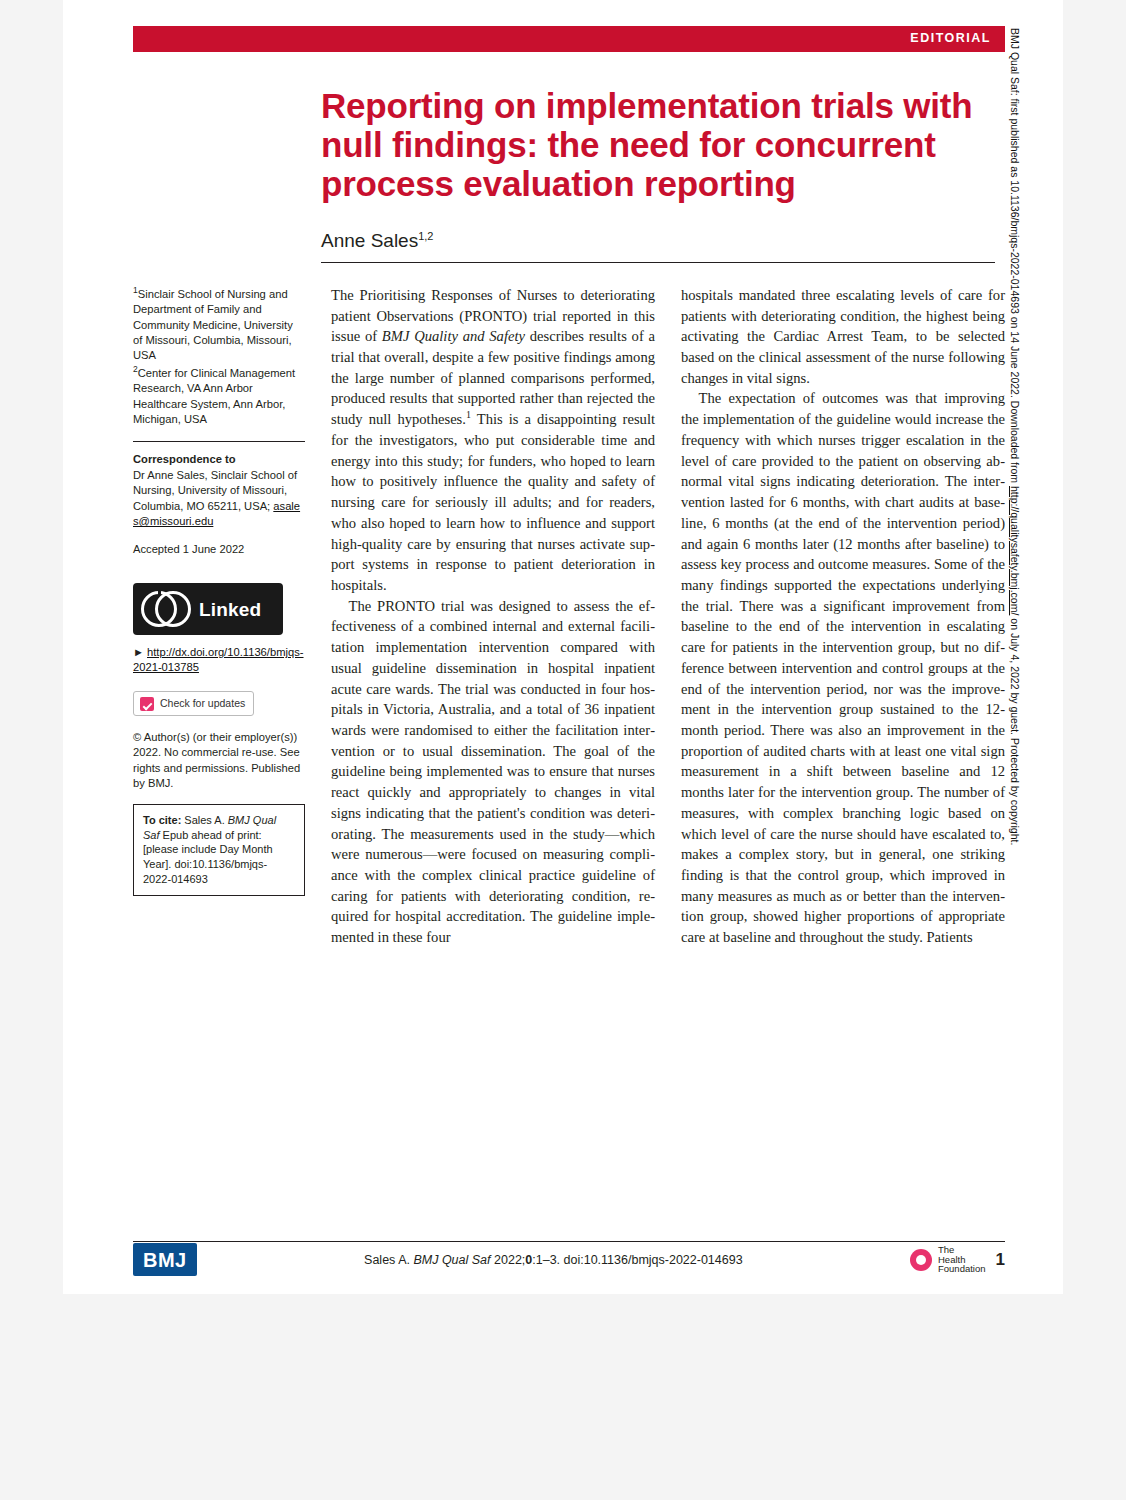BMJ Qual Saf: first published as 10.1136/bmjqs-2022-014693 on 14 June 2022. Downloaded from http://qualitysafety.bmj.com/ on July 4, 2022 by guest. Protected by copyright.
Editorial
Reporting on implementation trials with null findings: the need for concurrent process evaluation reporting
Anne Sales1,2
1Sinclair School of Nursing and Department of Family and Community Medicine, University of Missouri, Columbia, Missouri, USA
2Center for Clinical Management Research, VA Ann Arbor Healthcare System, Ann Arbor, Michigan, USA
Correspondence to
Dr Anne Sales, Sinclair School of Nursing, University of Missouri, Columbia, MO 65211, USA; asales@missouri.edu
Accepted 1 June 2022
Linked
► http://dx.doi.org/10.1136/bmjqs-2021-013785
Check for updates
© Author(s) (or their employer(s)) 2022. No commercial re-use. See rights and permissions. Published by BMJ.
To cite: Sales A. BMJ Qual Saf Epub ahead of print: [please include Day Month Year]. doi:10.1136/bmjqs-2022-014693
The Prioritising Responses of Nurses to deteriorating patient Observations (PRONTO) trial reported in this issue of BMJ Quality and Safety describes results of a trial that overall, despite a few positive findings among the large number of planned comparisons performed, produced results that supported rather than rejected the study null hypotheses.1 This is a disappointing result for the investigators, who put considerable time and energy into this study; for funders, who hoped to learn how to positively influence the quality and safety of nursing care for seriously ill adults; and for readers, who also hoped to learn how to influence and support high-quality care by ensuring that nurses activate support systems in response to patient deterioration in hospitals.
The PRONTO trial was designed to assess the effectiveness of a combined internal and external facilitation implementation intervention compared with usual guideline dissemination in hospital inpatient acute care wards. The trial was conducted in four hospitals in Victoria, Australia, and a total of 36 inpatient wards were randomised to either the facilitation intervention or to usual dissemination. The goal of the guideline being implemented was to ensure that nurses react quickly and appropriately to changes in vital signs indicating that the patient's condition was deteriorating. The measurements used in the study—which were numerous—were focused on measuring compliance with the complex clinical practice guideline of caring for patients with deteriorating condition, required for hospital accreditation. The guideline implemented in these four
hospitals mandated three escalating levels of care for patients with deteriorating condition, the highest being activating the Cardiac Arrest Team, to be selected based on the clinical assessment of the nurse following changes in vital signs.
The expectation of outcomes was that improving the implementation of the guideline would increase the frequency with which nurses trigger escalation in the level of care provided to the patient on observing abnormal vital signs indicating deterioration. The intervention lasted for 6 months, with chart audits at baseline, 6 months (at the end of the intervention period) and again 6 months later (12 months after baseline) to assess key process and outcome measures. Some of the many findings supported the expectations underlying the trial. There was a significant improvement from baseline to the end of the intervention in escalating care for patients in the intervention group, but no difference between intervention and control groups at the end of the intervention period, nor was the improvement in the intervention group sustained to the 12-month period. There was also an improvement in the proportion of audited charts with at least one vital sign measurement in a shift between baseline and 12 months later for the intervention group. The number of measures, with complex branching logic based on which level of care the nurse should have escalated to, makes a complex story, but in general, one striking finding is that the control group, which improved in many measures as much as or better than the intervention group, showed higher proportions of appropriate care at baseline and throughout the study. Patients
BMJ
Sales A. BMJ Qual Saf 2022;0:1–3. doi:10.1136/bmjqs-2022-014693
The
Health
Foundation
1